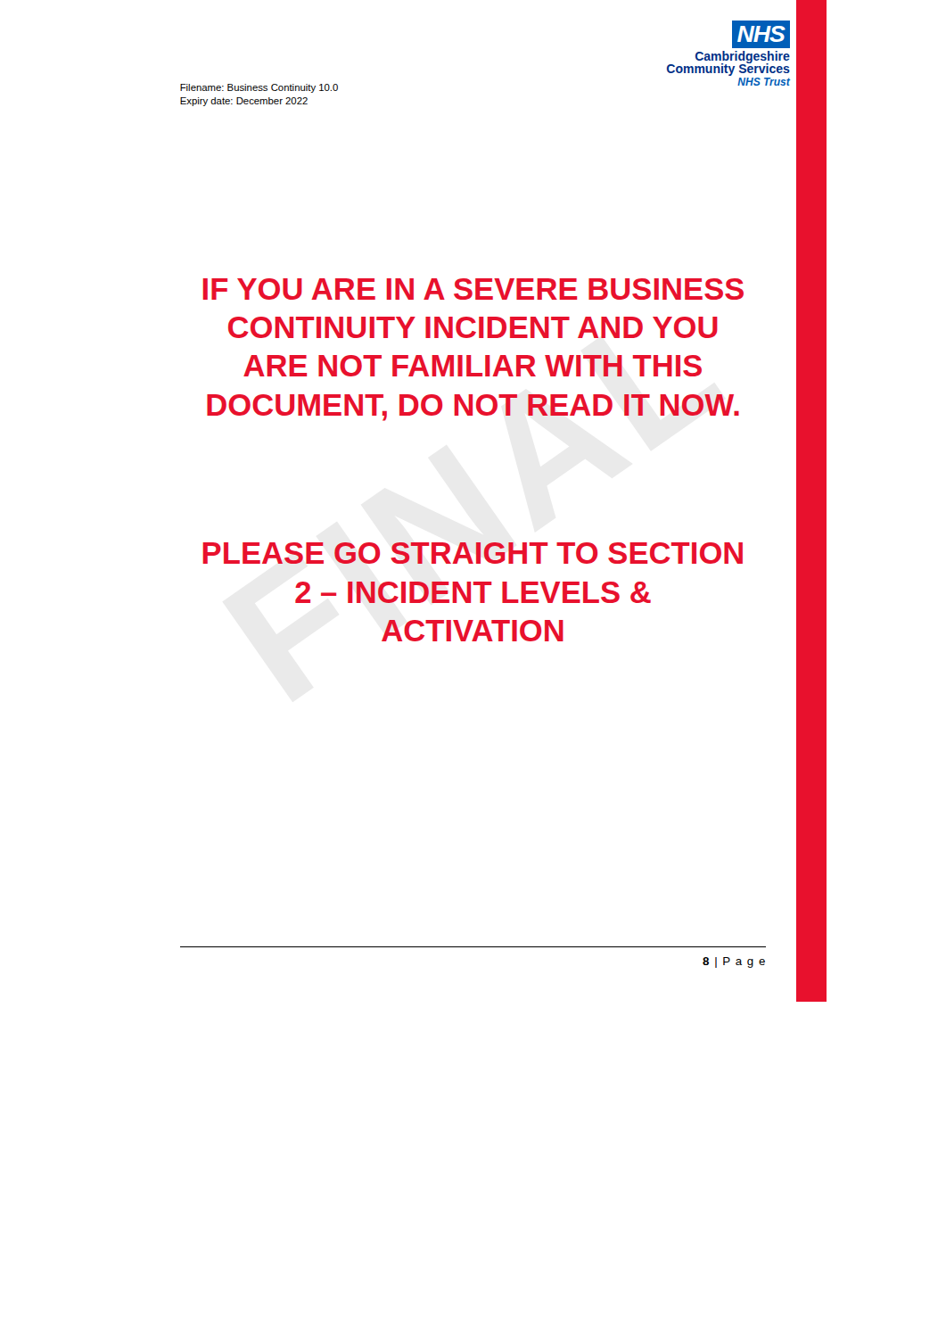NHS
Cambridgeshire
Community Services
NHS Trust
Filename: Business Continuity 10.0
Expiry date: December 2022
FINAL
IF YOU ARE IN A SEVERE BUSINESS CONTINUITY INCIDENT AND YOU ARE NOT FAMILIAR WITH THIS DOCUMENT, DO NOT READ IT NOW.
PLEASE GO STRAIGHT TO SECTION 2 – INCIDENT LEVELS & ACTIVATION
8 | P a g e